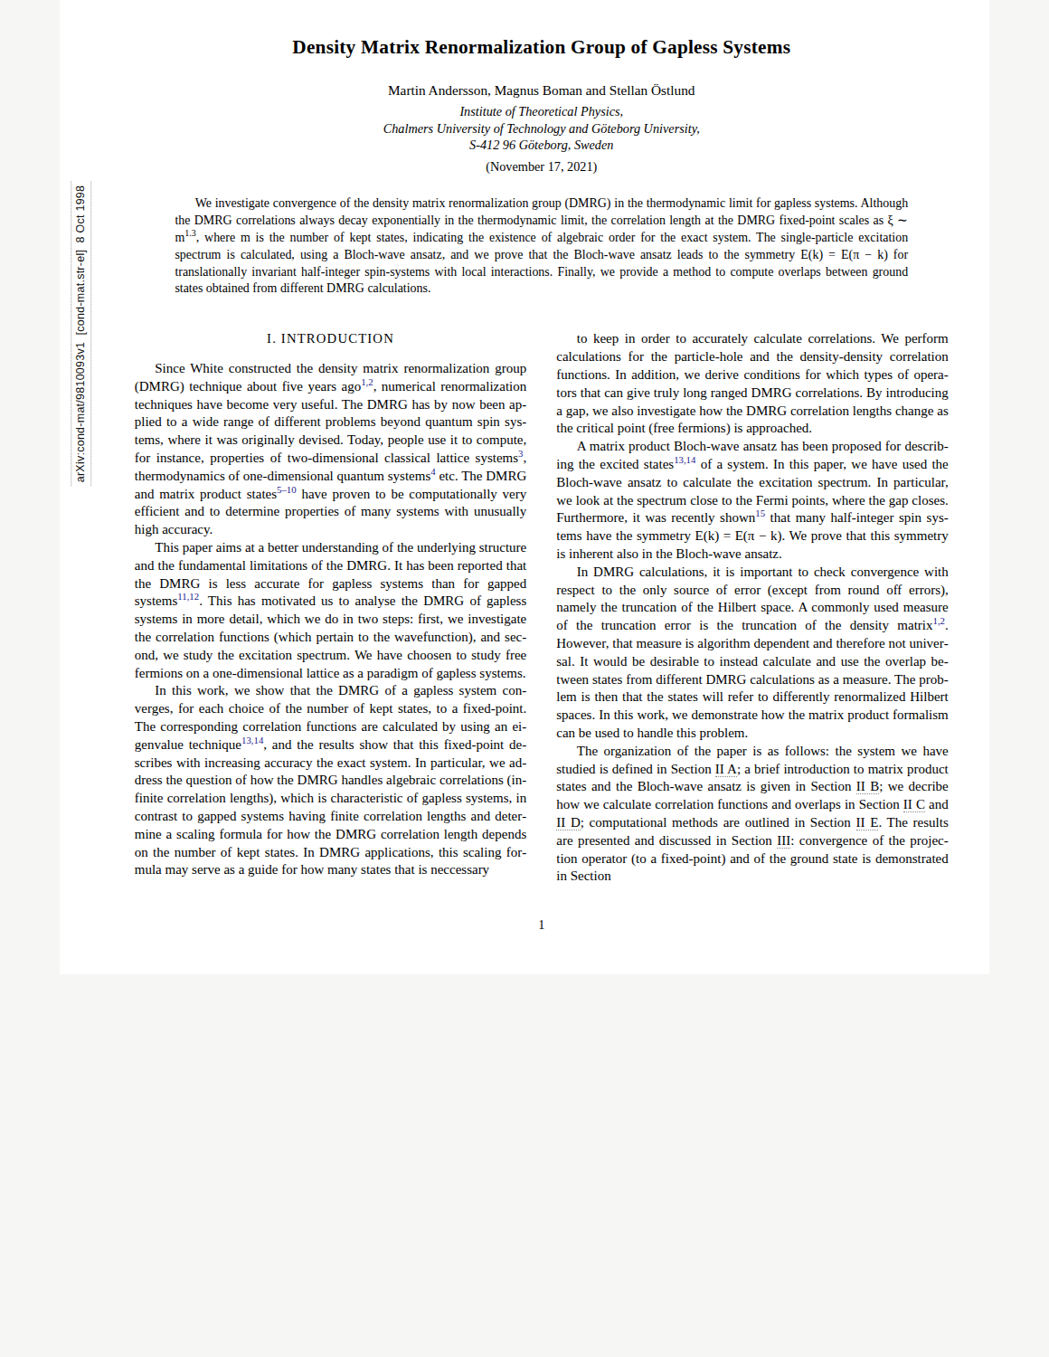arXiv:cond-mat/9810093v1 [cond-mat.str-el] 8 Oct 1998
Density Matrix Renormalization Group of Gapless Systems
Martin Andersson, Magnus Boman and Stellan Östlund
Institute of Theoretical Physics,
Chalmers University of Technology and Göteborg University,
S-412 96 Göteborg, Sweden
(November 17, 2021)
We investigate convergence of the density matrix renormalization group (DMRG) in the thermodynamic limit for gapless systems. Although the DMRG correlations always decay exponentially in the thermodynamic limit, the correlation length at the DMRG fixed-point scales as ξ ∼ m1.3, where m is the number of kept states, indicating the existence of algebraic order for the exact system. The single-particle excitation spectrum is calculated, using a Bloch-wave ansatz, and we prove that the Bloch-wave ansatz leads to the symmetry E(k) = E(π − k) for translationally invariant half-integer spin-systems with local interactions. Finally, we provide a method to compute overlaps between ground states obtained from different DMRG calculations.
I. Introduction
Since White constructed the density matrix renormalization group (DMRG) technique about five years ago1,2, numerical renormalization techniques have become very useful. The DMRG has by now been applied to a wide range of different problems beyond quantum spin systems, where it was originally devised. Today, people use it to compute, for instance, properties of two-dimensional classical lattice systems3, thermodynamics of one-dimensional quantum systems4 etc. The DMRG and matrix product states5–10 have proven to be computationally very efficient and to determine properties of many systems with unusually high accuracy.
This paper aims at a better understanding of the underlying structure and the fundamental limitations of the DMRG. It has been reported that the DMRG is less accurate for gapless systems than for gapped systems11,12. This has motivated us to analyse the DMRG of gapless systems in more detail, which we do in two steps: first, we investigate the correlation functions (which pertain to the wavefunction), and second, we study the excitation spectrum. We have choosen to study free fermions on a one-dimensional lattice as a paradigm of gapless systems.
In this work, we show that the DMRG of a gapless system converges, for each choice of the number of kept states, to a fixed-point. The corresponding correlation functions are calculated by using an eigenvalue technique13,14, and the results show that this fixed-point describes with increasing accuracy the exact system. In particular, we address the question of how the DMRG handles algebraic correlations (infinite correlation lengths), which is characteristic of gapless systems, in contrast to gapped systems having finite correlation lengths and determine a scaling formula for how the DMRG correlation length depends on the number of kept states. In DMRG applications, this scaling formula may serve as a guide for how many states that is neccessary
to keep in order to accurately calculate correlations. We perform calculations for the particle-hole and the density-density correlation functions. In addition, we derive conditions for which types of operators that can give truly long ranged DMRG correlations. By introducing a gap, we also investigate how the DMRG correlation lengths change as the critical point (free fermions) is approached.
A matrix product Bloch-wave ansatz has been proposed for describing the excited states13,14 of a system. In this paper, we have used the Bloch-wave ansatz to calculate the excitation spectrum. In particular, we look at the spectrum close to the Fermi points, where the gap closes. Furthermore, it was recently shown15 that many half-integer spin systems have the symmetry E(k) = E(π − k). We prove that this symmetry is inherent also in the Bloch-wave ansatz.
In DMRG calculations, it is important to check convergence with respect to the only source of error (except from round off errors), namely the truncation of the Hilbert space. A commonly used measure of the truncation error is the truncation of the density matrix1,2. However, that measure is algorithm dependent and therefore not universal. It would be desirable to instead calculate and use the overlap between states from different DMRG calculations as a measure. The problem is then that the states will refer to differently renormalized Hilbert spaces. In this work, we demonstrate how the matrix product formalism can be used to handle this problem.
The organization of the paper is as follows: the system we have studied is defined in Section II A; a brief introduction to matrix product states and the Bloch-wave ansatz is given in Section II B; we decribe how we calculate correlation functions and overlaps in Section II C and II D; computational methods are outlined in Section II E. The results are presented and discussed in Section III: convergence of the projection operator (to a fixed-point) and of the ground state is demonstrated in Section
1